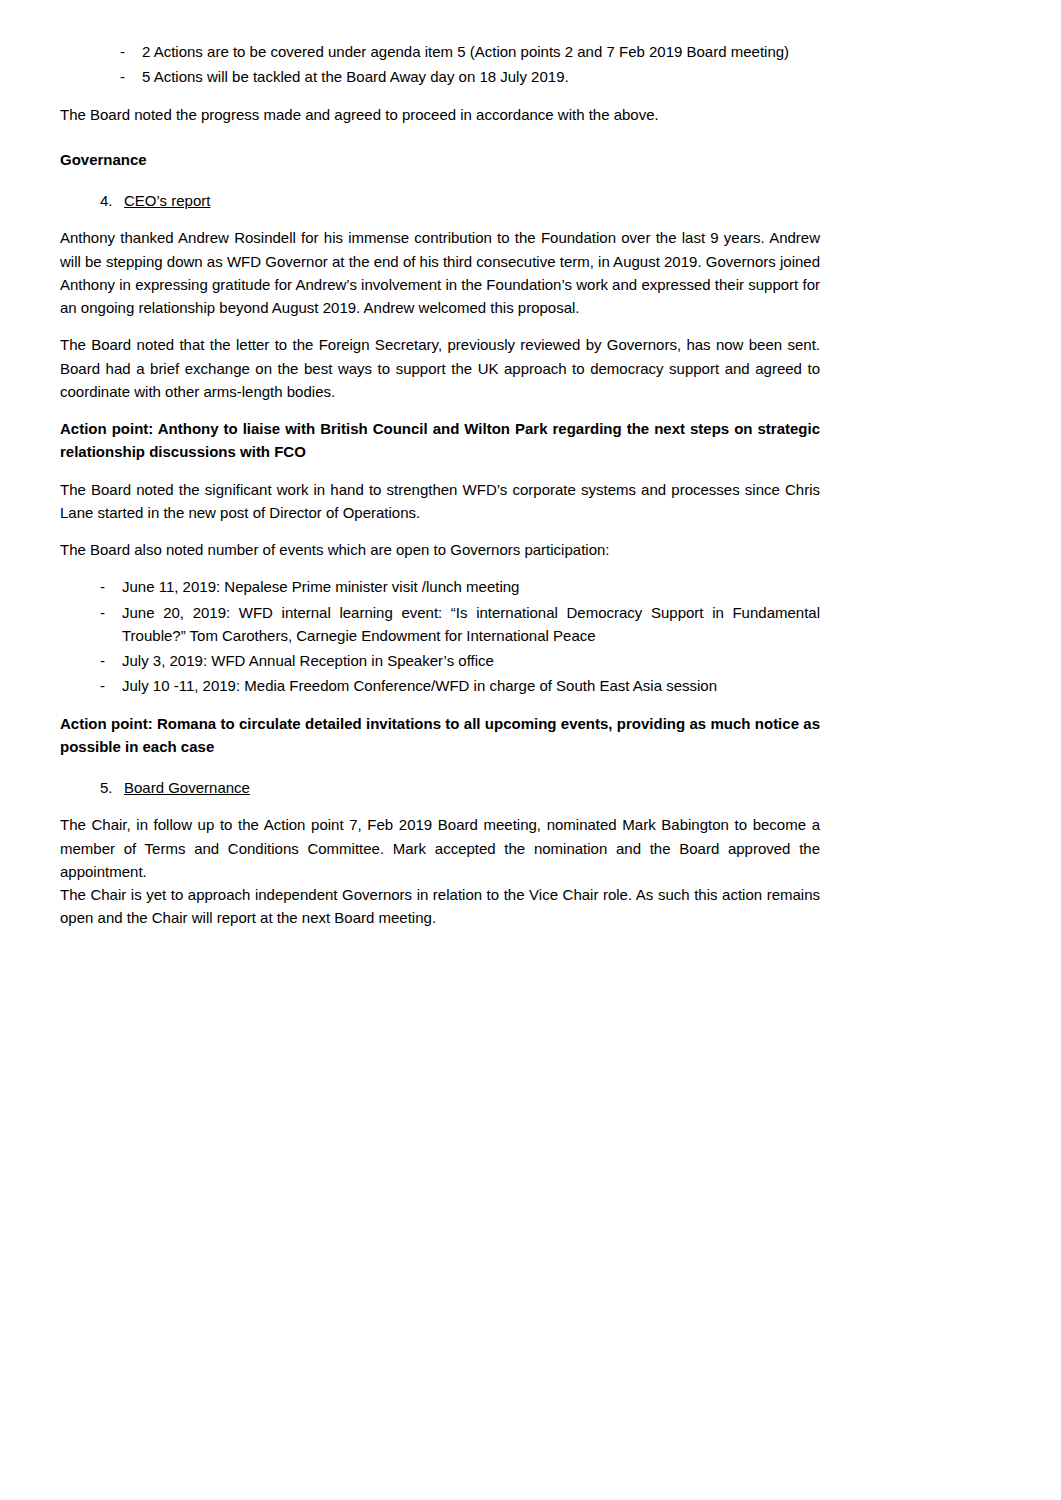2 Actions are to be covered under agenda item 5 (Action points 2 and 7 Feb 2019 Board meeting)
5 Actions will be tackled at the Board Away day on 18 July 2019.
The Board noted the progress made and agreed to proceed in accordance with the above.
Governance
4. CEO’s report
Anthony thanked Andrew Rosindell for his immense contribution to the Foundation over the last 9 years. Andrew will be stepping down as WFD Governor at the end of his third consecutive term, in August 2019. Governors joined Anthony in expressing gratitude for Andrew’s involvement in the Foundation’s work and expressed their support for an ongoing relationship beyond August 2019. Andrew welcomed this proposal.
The Board noted that the letter to the Foreign Secretary, previously reviewed by Governors, has now been sent. Board had a brief exchange on the best ways to support the UK approach to democracy support and agreed to coordinate with other arms-length bodies.
Action point: Anthony to liaise with British Council and Wilton Park regarding the next steps on strategic relationship discussions with FCO
The Board noted the significant work in hand to strengthen WFD’s corporate systems and processes since Chris Lane started in the new post of Director of Operations.
The Board also noted number of events which are open to Governors participation:
June 11, 2019: Nepalese Prime minister visit /lunch meeting
June 20, 2019: WFD internal learning event: “Is international Democracy Support in Fundamental Trouble?” Tom Carothers, Carnegie Endowment for International Peace
July 3, 2019: WFD Annual Reception in Speaker’s office
July 10 -11, 2019: Media Freedom Conference/WFD in charge of South East Asia session
Action point: Romana to circulate detailed invitations to all upcoming events, providing as much notice as possible in each case
5. Board Governance
The Chair, in follow up to the Action point 7, Feb 2019 Board meeting, nominated Mark Babington to become a member of Terms and Conditions Committee. Mark accepted the nomination and the Board approved the appointment.
The Chair is yet to approach independent Governors in relation to the Vice Chair role. As such this action remains open and the Chair will report at the next Board meeting.